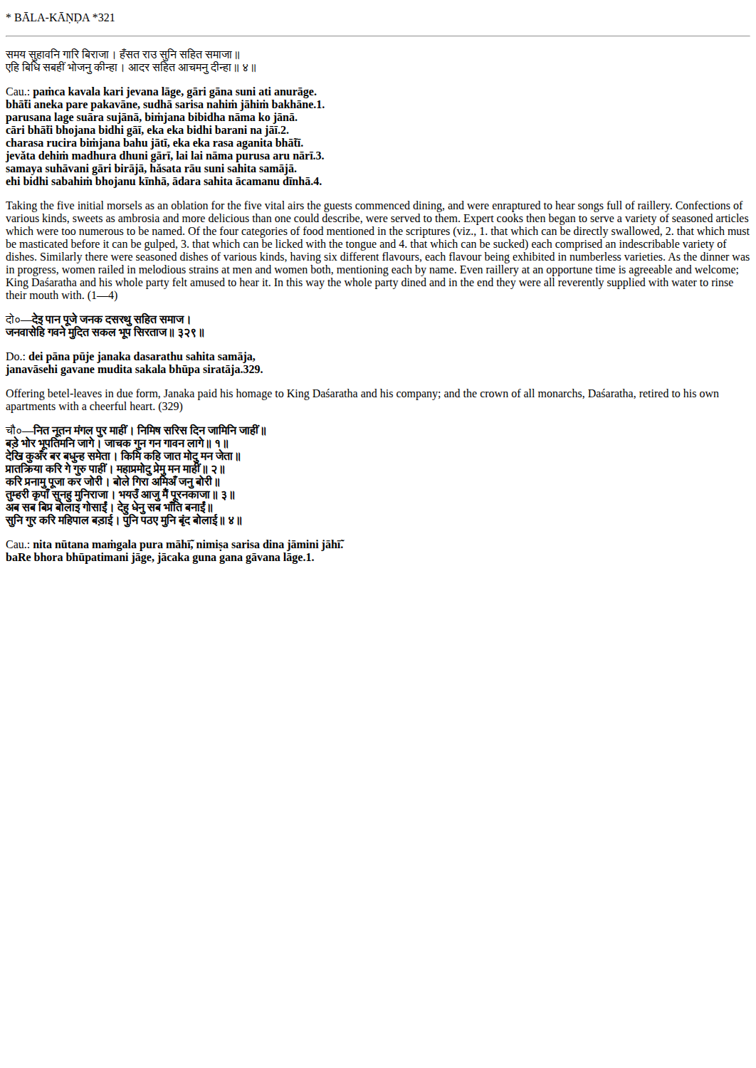* BĀLA-KĀṆḌA *321
समय सुहावनि गारि बिराजा। हँसत राउ सुनि सहित समाजा॥
एहि बिधि सबहीं भोजनु कीन्हा। आदर सहित आचमनु दीन्हा॥ ४॥
Cau.: paṁca kavala kari jevana lāge, gāri gāna suni ati anurāge.
bhā̃ti aneka pare pakavāne, sudhā sarisa nahiṁ jāhiṁ bakhāne.1.
parusana lage suāra sujānā, biṁjana bibidha nāma ko jānā.
cāri bhā̃ti bhojana bidhi gāī, eka eka bidhi barani na jāī.2.
charasa rucira biṁjana bahu jātī, eka eka rasa aganita bhā̃tī.
jevǎta dehiṁ madhura dhuni gārī, lai lai nāma purusa aru nārī.3.
samaya suhāvani gāri birājā, hǎsata rāu suni sahita samājā.
ehi bidhi sabahiṁ bhojanu kīnhā, ādara sahita ācamanu dīnhā.4.
Taking the five initial morsels as an oblation for the five vital airs the guests commenced dining, and were enraptured to hear songs full of raillery. Confections of various kinds, sweets as ambrosia and more delicious than one could describe, were served to them. Expert cooks then began to serve a variety of seasoned articles which were too numerous to be named. Of the four categories of food mentioned in the scriptures (viz., 1. that which can be directly swallowed, 2. that which must be masticated before it can be gulped, 3. that which can be licked with the tongue and 4. that which can be sucked) each comprised an indescribable variety of dishes. Similarly there were seasoned dishes of various kinds, having six different flavours, each flavour being exhibited in numberless varieties. As the dinner was in progress, women railed in melodious strains at men and women both, mentioning each by name. Even raillery at an opportune time is agreeable and welcome; King Daśaratha and his whole party felt amused to hear it. In this way the whole party dined and in the end they were all reverently supplied with water to rinse their mouth with. (1—4)
दो०—देइ पान पूजे जनक दसरथु सहित समाज।
जनवासेहि गवने मुदित सकल भूप सिरताज॥ ३२९॥
Do.: dei pāna pūje janaka dasarathu sahita samāja,
janavāsehi gavane mudita sakala bhūpa siratāja.329.
Offering betel-leaves in due form, Janaka paid his homage to King Daśaratha and his company; and the crown of all monarchs, Daśaratha, retired to his own apartments with a cheerful heart. (329)
चौ०—नित नूतन मंगल पुर माहीं। निमिष सरिस दिन जामिनि जाहीं॥
बड़े भोर भूपतिमनि जागे। जाचक गुन गन गावन लागे॥ १॥
देखि कुअँर बर बधुन्ह समेता। किमि कहि जात मोदु मन जेता॥
प्रातक्रिया करि गे गुरु पाहीं। महाप्रमोदु प्रेमु मन माहीं॥ २॥
करि प्रनामु पूजा कर जोरी। बोले गिरा अमिअँ जनु बोरी॥
तुम्हरी कृपाँ सुनहु मुनिराजा। भयउँ आजु मैं पूरनकाजा॥ ३॥
अब सब बिप्र बोलाइ गोसाईं। देहु धेनु सब भाँति बनाईं॥
सुनि गुर करि महिपाल बड़ाई। पुनि पठए मुनि बृंद बोलाई॥ ४॥
Cau.: nita nūtana maṁgala pura māhī̃, nimiṣa sarisa dina jāmini jāhī̃.
baRe bhora bhūpatimani jāge, jācaka guna gana gāvana lāge.1.